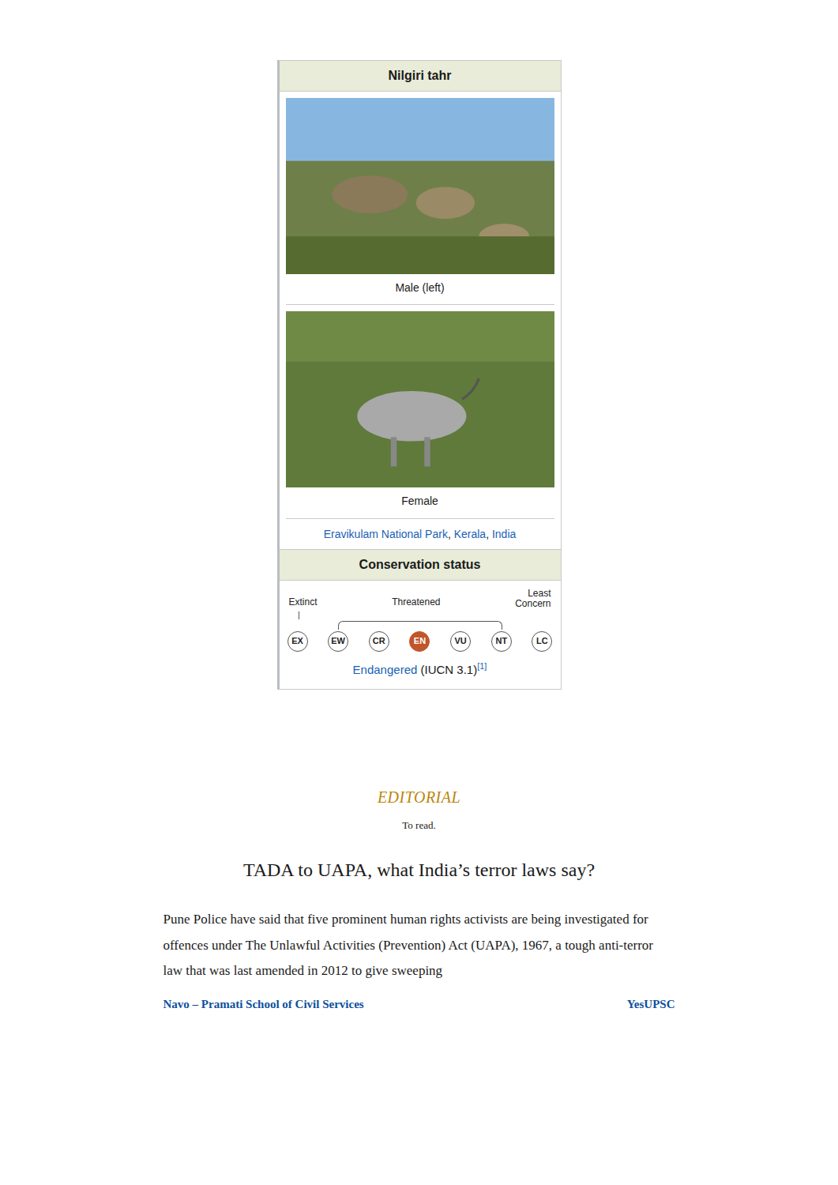Nilgiri tahr
Male (left)
Female
Eravikulam National Park, Kerala, India
Conservation status
Extinct Threatened Least
Concern
EX EW CR EN VU NT LC
Endangered (IUCN 3.1)[1]
EDITORIAL
To read.
TADA to UAPA, what India’s terror laws say?
Pune Police have said that five prominent human rights activists are being investigated for offences under The Unlawful Activities (Prevention) Act (UAPA), 1967, a tough anti-terror law that was last amended in 2012 to give sweeping
Navo – Pramati School of Civil Services
YesUPSC